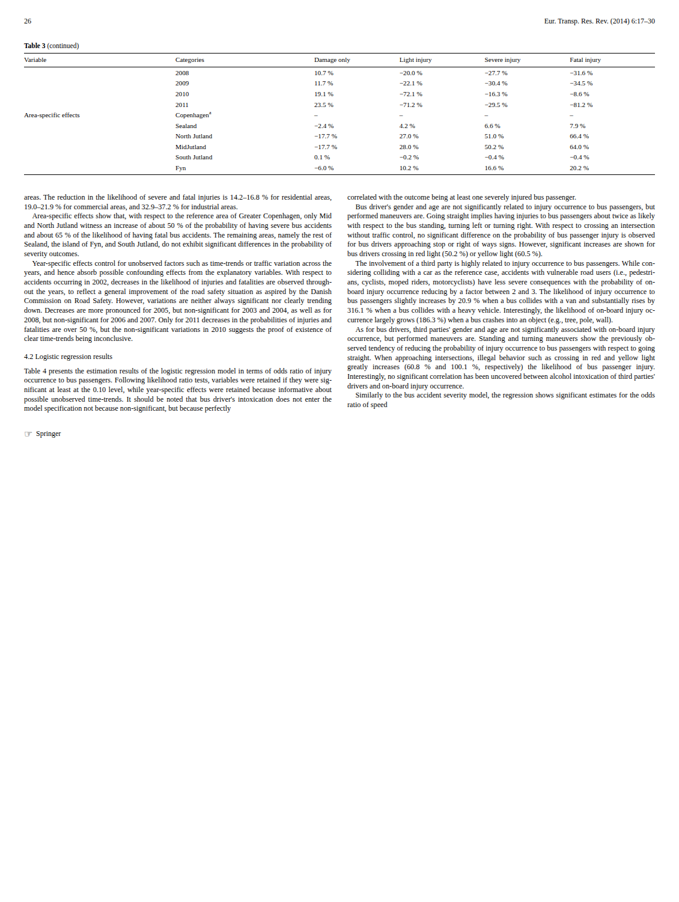26 Eur. Transp. Res. Rev. (2014) 6:17–30
Table 3 (continued)
| Variable | Categories | Damage only | Light injury | Severe injury | Fatal injury |
| --- | --- | --- | --- | --- | --- |
| | 2008 | 10.7 % | −20.0 % | −27.7 % | −31.6 % |
| | 2009 | 11.7 % | −22.1 % | −30.4 % | −34.5 % |
| | 2010 | 19.1 % | −72.1 % | −16.3 % | −8.6 % |
| | 2011 | 23.5 % | −71.2 % | −29.5 % | −81.2 % |
| Area-specific effects | Copenhagen a | – | – | – | – |
| | Sealand | −2.4 % | 4.2 % | 6.6 % | 7.9 % |
| | North Jutland | −17.7 % | 27.0 % | 51.0 % | 66.4 % |
| | MidJutland | −17.7 % | 28.0 % | 50.2 % | 64.0 % |
| | South Jutland | 0.1 % | −0.2 % | −0.4 % | −0.4 % |
| | Fyn | −6.0 % | 10.2 % | 16.6 % | 20.2 % |
areas. The reduction in the likelihood of severe and fatal injuries is 14.2–16.8 % for residential areas, 19.0–21.9 % for commercial areas, and 32.9–37.2 % for industrial areas.
Area-specific effects show that, with respect to the reference area of Greater Copenhagen, only Mid and North Jutland witness an increase of about 50 % of the probability of having severe bus accidents and about 65 % of the likelihood of having fatal bus accidents. The remaining areas, namely the rest of Sealand, the island of Fyn, and South Jutland, do not exhibit significant differences in the probability of severity outcomes.
Year-specific effects control for unobserved factors such as time-trends or traffic variation across the years, and hence absorb possible confounding effects from the explanatory variables. With respect to accidents occurring in 2002, decreases in the likelihood of injuries and fatalities are observed throughout the years, to reflect a general improvement of the road safety situation as aspired by the Danish Commission on Road Safety. However, variations are neither always significant nor clearly trending down. Decreases are more pronounced for 2005, but non-significant for 2003 and 2004, as well as for 2008, but non-significant for 2006 and 2007. Only for 2011 decreases in the probabilities of injuries and fatalities are over 50 %, but the non-significant variations in 2010 suggests the proof of existence of clear time-trends being inconclusive.
4.2 Logistic regression results
Table 4 presents the estimation results of the logistic regression model in terms of odds ratio of injury occurrence to bus passengers. Following likelihood ratio tests, variables were retained if they were significant at least at the 0.10 level, while year-specific effects were retained because informative about possible unobserved time-trends. It should be noted that bus driver's intoxication does not enter the model specification not because non-significant, but because perfectly
correlated with the outcome being at least one severely injured bus passenger.
Bus driver's gender and age are not significantly related to injury occurrence to bus passengers, but performed maneuvers are. Going straight implies having injuries to bus passengers about twice as likely with respect to the bus standing, turning left or turning right. With respect to crossing an intersection without traffic control, no significant difference on the probability of bus passenger injury is observed for bus drivers approaching stop or right of ways signs. However, significant increases are shown for bus drivers crossing in red light (50.2 %) or yellow light (60.5 %).
The involvement of a third party is highly related to injury occurrence to bus passengers. While considering colliding with a car as the reference case, accidents with vulnerable road users (i.e., pedestrians, cyclists, moped riders, motorcyclists) have less severe consequences with the probability of on-board injury occurrence reducing by a factor between 2 and 3. The likelihood of injury occurrence to bus passengers slightly increases by 20.9 % when a bus collides with a van and substantially rises by 316.1 % when a bus collides with a heavy vehicle. Interestingly, the likelihood of on-board injury occurrence largely grows (186.3 %) when a bus crashes into an object (e.g., tree, pole, wall).
As for bus drivers, third parties' gender and age are not significantly associated with on-board injury occurrence, but performed maneuvers are. Standing and turning maneuvers show the previously observed tendency of reducing the probability of injury occurrence to bus passengers with respect to going straight. When approaching intersections, illegal behavior such as crossing in red and yellow light greatly increases (60.8 % and 100.1 %, respectively) the likelihood of bus passenger injury. Interestingly, no significant correlation has been uncovered between alcohol intoxication of third parties' drivers and on-board injury occurrence.
Similarly to the bus accident severity model, the regression shows significant estimates for the odds ratio of speed
☞ Springer